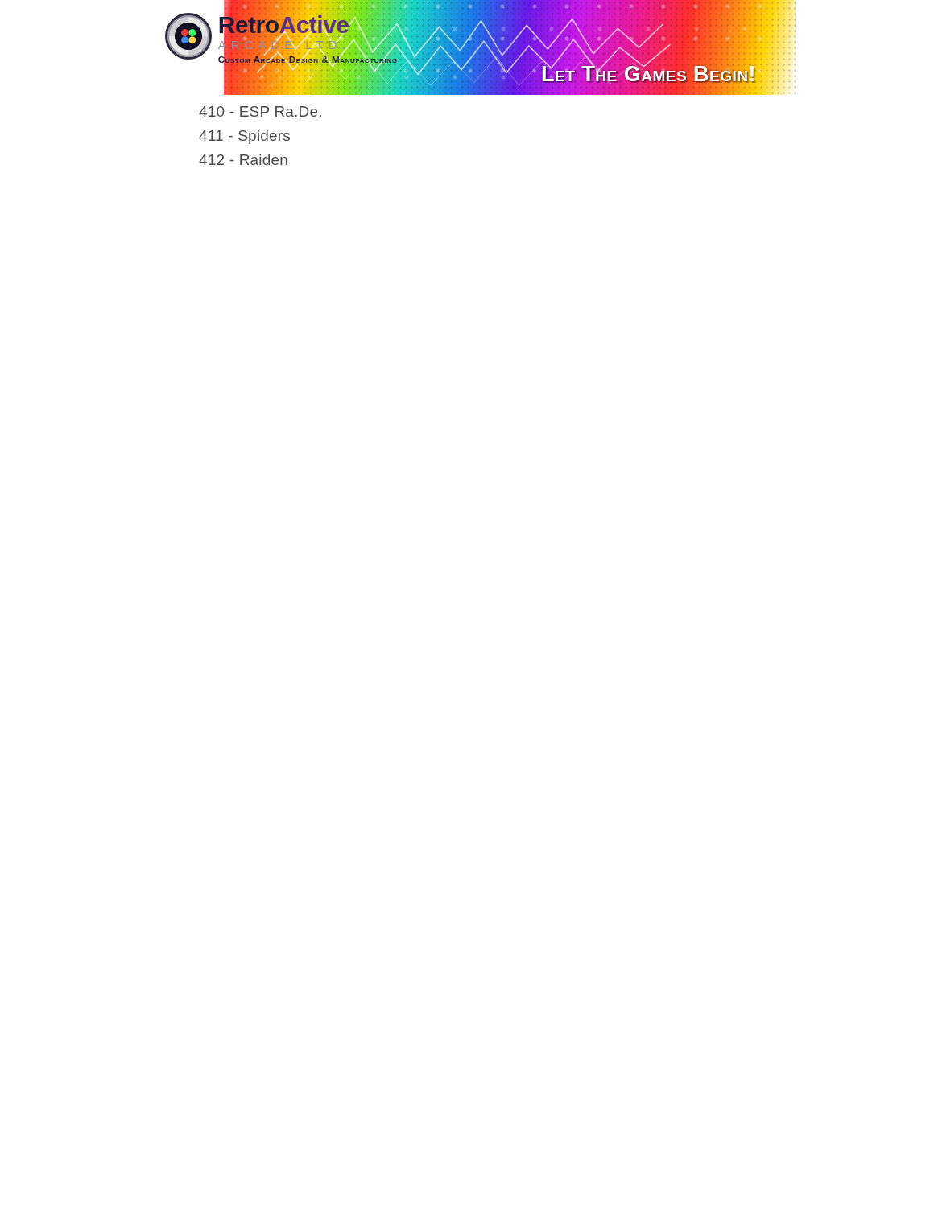RetroActive
ARCADE LTD.
Custom Arcade Design & Manufacturing
Let The Games Begin!
410 - ESP Ra.De.
411 - Spiders
412 - Raiden